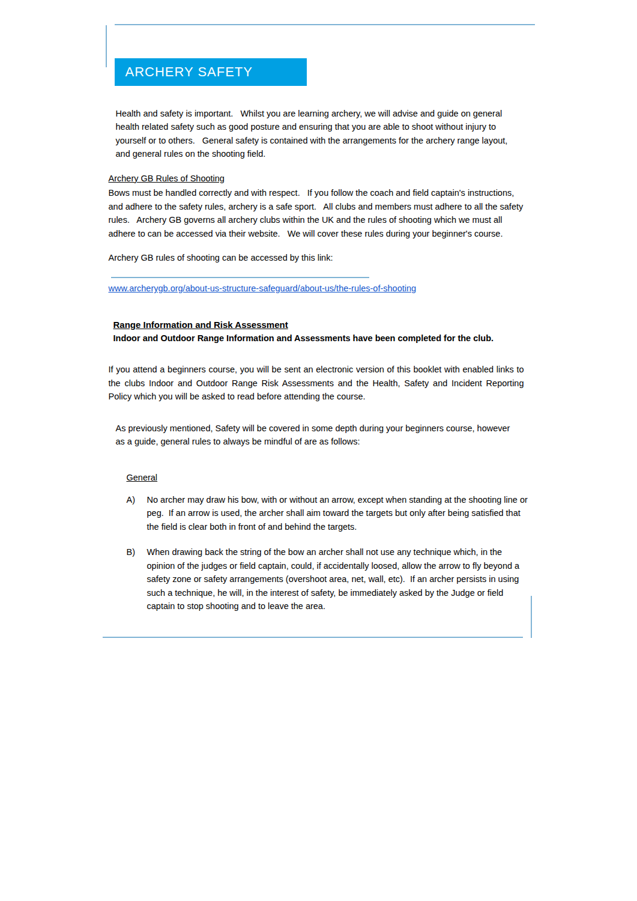ARCHERY SAFETY
Health and safety is important. Whilst you are learning archery, we will advise and guide on general health related safety such as good posture and ensuring that you are able to shoot without injury to yourself or to others. General safety is contained with the arrangements for the archery range layout, and general rules on the shooting field.
Archery GB Rules of Shooting
Bows must be handled correctly and with respect. If you follow the coach and field captain's instructions, and adhere to the safety rules, archery is a safe sport. All clubs and members must adhere to all the safety rules. Archery GB governs all archery clubs within the UK and the rules of shooting which we must all adhere to can be accessed via their website. We will cover these rules during your beginner's course.
Archery GB rules of shooting can be accessed by this link:
www.archerygb.org/about-us-structure-safeguard/about-us/the-rules-of-shooting
Range Information and Risk Assessment
Indoor and Outdoor Range Information and Assessments have been completed for the club.
If you attend a beginners course, you will be sent an electronic version of this booklet with enabled links to the clubs Indoor and Outdoor Range Risk Assessments and the Health, Safety and Incident Reporting Policy which you will be asked to read before attending the course.
As previously mentioned, Safety will be covered in some depth during your beginners course, however as a guide, general rules to always be mindful of are as follows:
General
A) No archer may draw his bow, with or without an arrow, except when standing at the shooting line or peg. If an arrow is used, the archer shall aim toward the targets but only after being satisfied that the field is clear both in front of and behind the targets.
B) When drawing back the string of the bow an archer shall not use any technique which, in the opinion of the judges or field captain, could, if accidentally loosed, allow the arrow to fly beyond a safety zone or safety arrangements (overshoot area, net, wall, etc). If an archer persists in using such a technique, he will, in the interest of safety, be immediately asked by the Judge or field captain to stop shooting and to leave the area.